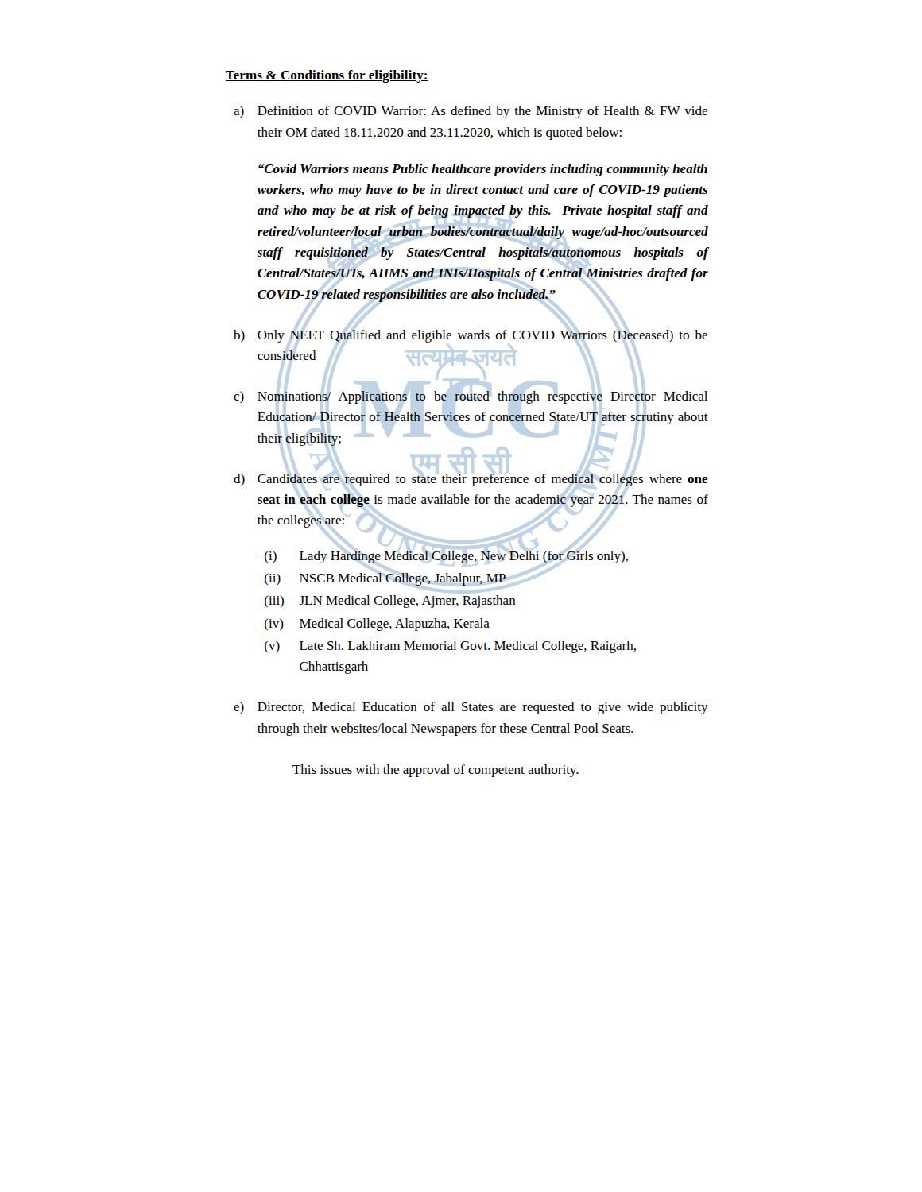चिकित्सा परामर्श समिति MEDICAL COUNSELING COMMITTEE सत्यमेव जयते MCC एम सी सी
Terms & Conditions for eligibility:
a) Definition of COVID Warrior: As defined by the Ministry of Health & FW vide their OM dated 18.11.2020 and 23.11.2020, which is quoted below:
“Covid Warriors means Public healthcare providers including community health workers, who may have to be in direct contact and care of COVID-19 patients and who may be at risk of being impacted by this. Private hospital staff and retired/volunteer/local urban bodies/contractual/daily wage/ad-hoc/outsourced staff requisitioned by States/Central hospitals/autonomous hospitals of Central/States/UTs, AIIMS and INIs/Hospitals of Central Ministries drafted for COVID-19 related responsibilities are also included.”
b) Only NEET Qualified and eligible wards of COVID Warriors (Deceased) to be considered
c) Nominations/ Applications to be routed through respective Director Medical Education/ Director of Health Services of concerned State/UT after scrutiny about their eligibility;
d) Candidates are required to state their preference of medical colleges where one seat in each college is made available for the academic year 2021. The names of the colleges are:
(i) Lady Hardinge Medical College, New Delhi (for Girls only),
(ii) NSCB Medical College, Jabalpur, MP
(iii) JLN Medical College, Ajmer, Rajasthan
(iv) Medical College, Alapuzha, Kerala
(v) Late Sh. Lakhiram Memorial Govt. Medical College, Raigarh, Chhattisgarh
e) Director, Medical Education of all States are requested to give wide publicity through their websites/local Newspapers for these Central Pool Seats.
This issues with the approval of competent authority.